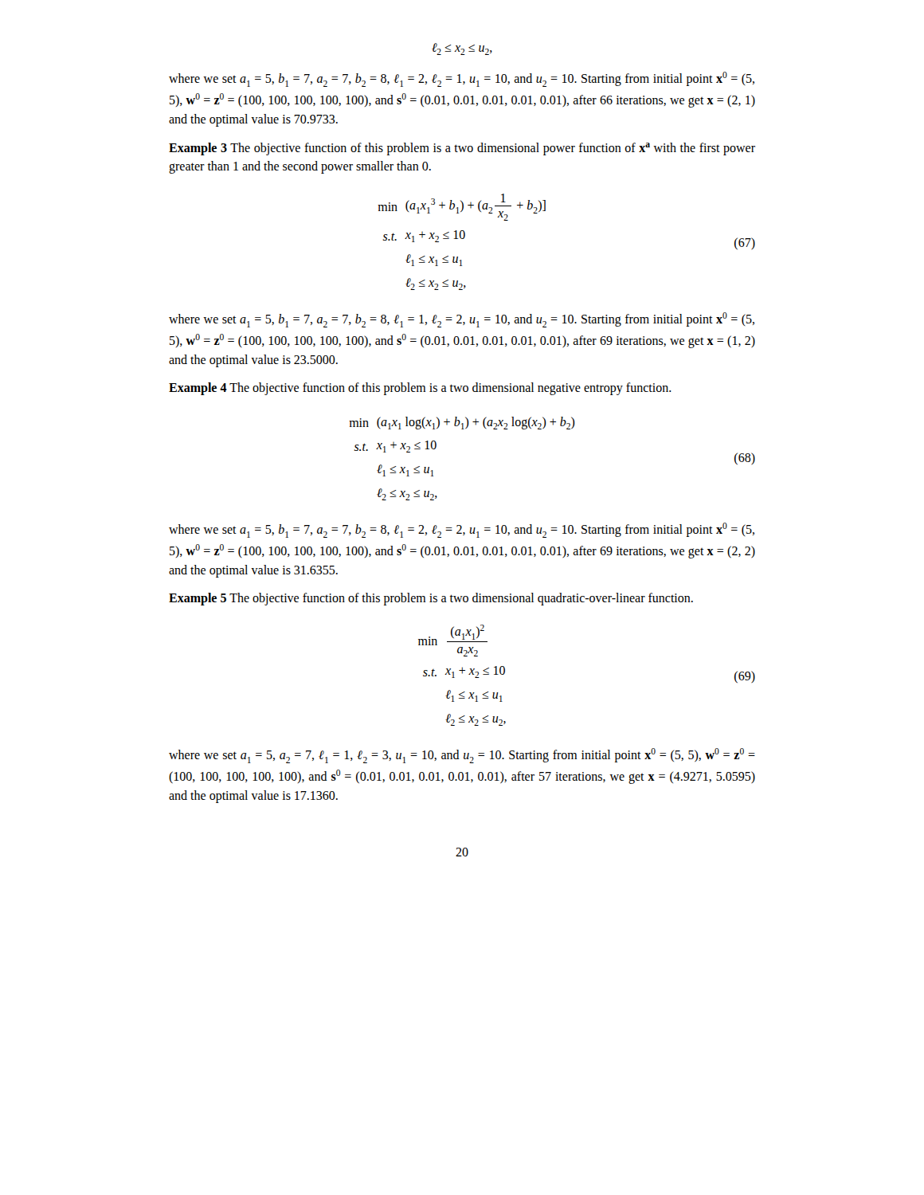ℓ2 ≤ x2 ≤ u2,
where we set a1 = 5, b1 = 7, a2 = 7, b2 = 8, ℓ1 = 2, ℓ2 = 1, u1 = 10, and u2 = 10. Starting from initial point x0 = (5, 5), w0 = z0 = (100, 100, 100, 100, 100), and s0 = (0.01, 0.01, 0.01, 0.01, 0.01), after 66 iterations, we get x = (2, 1) and the optimal value is 70.9733.
Example 3 The objective function of this problem is a two dimensional power function of xa with the first power greater than 1 and the second power smaller than 0.
| min | ( a 1 x 1 3 + b 1 ) + ( a 2 1 x 2 + b 2 )] |
| s.t. | x 1 + x 2 ≤ 10 |
| | ℓ 1 ≤ x 1 ≤ u 1 |
| | ℓ 2 ≤ x 2 ≤ u 2 , |
(67)
where we set a1 = 5, b1 = 7, a2 = 7, b2 = 8, ℓ1 = 1, ℓ2 = 2, u1 = 10, and u2 = 10. Starting from initial point x0 = (5, 5), w0 = z0 = (100, 100, 100, 100, 100), and s0 = (0.01, 0.01, 0.01, 0.01, 0.01), after 69 iterations, we get x = (1, 2) and the optimal value is 23.5000.
Example 4 The objective function of this problem is a two dimensional negative entropy function.
| min | ( a 1 x 1 log( x 1 ) + b 1 ) + ( a 2 x 2 log( x 2 ) + b 2 ) |
| s.t. | x 1 + x 2 ≤ 10 |
| | ℓ 1 ≤ x 1 ≤ u 1 |
| | ℓ 2 ≤ x 2 ≤ u 2 , |
(68)
where we set a1 = 5, b1 = 7, a2 = 7, b2 = 8, ℓ1 = 2, ℓ2 = 2, u1 = 10, and u2 = 10. Starting from initial point x0 = (5, 5), w0 = z0 = (100, 100, 100, 100, 100), and s0 = (0.01, 0.01, 0.01, 0.01, 0.01), after 69 iterations, we get x = (2, 2) and the optimal value is 31.6355.
Example 5 The objective function of this problem is a two dimensional quadratic-over-linear function.
| min | ( a 1 x 1 ) 2 a 2 x 2 |
| s.t. | x 1 + x 2 ≤ 10 |
| | ℓ 1 ≤ x 1 ≤ u 1 |
| | ℓ 2 ≤ x 2 ≤ u 2 , |
(69)
where we set a1 = 5, a2 = 7, ℓ1 = 1, ℓ2 = 3, u1 = 10, and u2 = 10. Starting from initial point x0 = (5, 5), w0 = z0 = (100, 100, 100, 100, 100), and s0 = (0.01, 0.01, 0.01, 0.01, 0.01), after 57 iterations, we get x = (4.9271, 5.0595) and the optimal value is 17.1360.
20